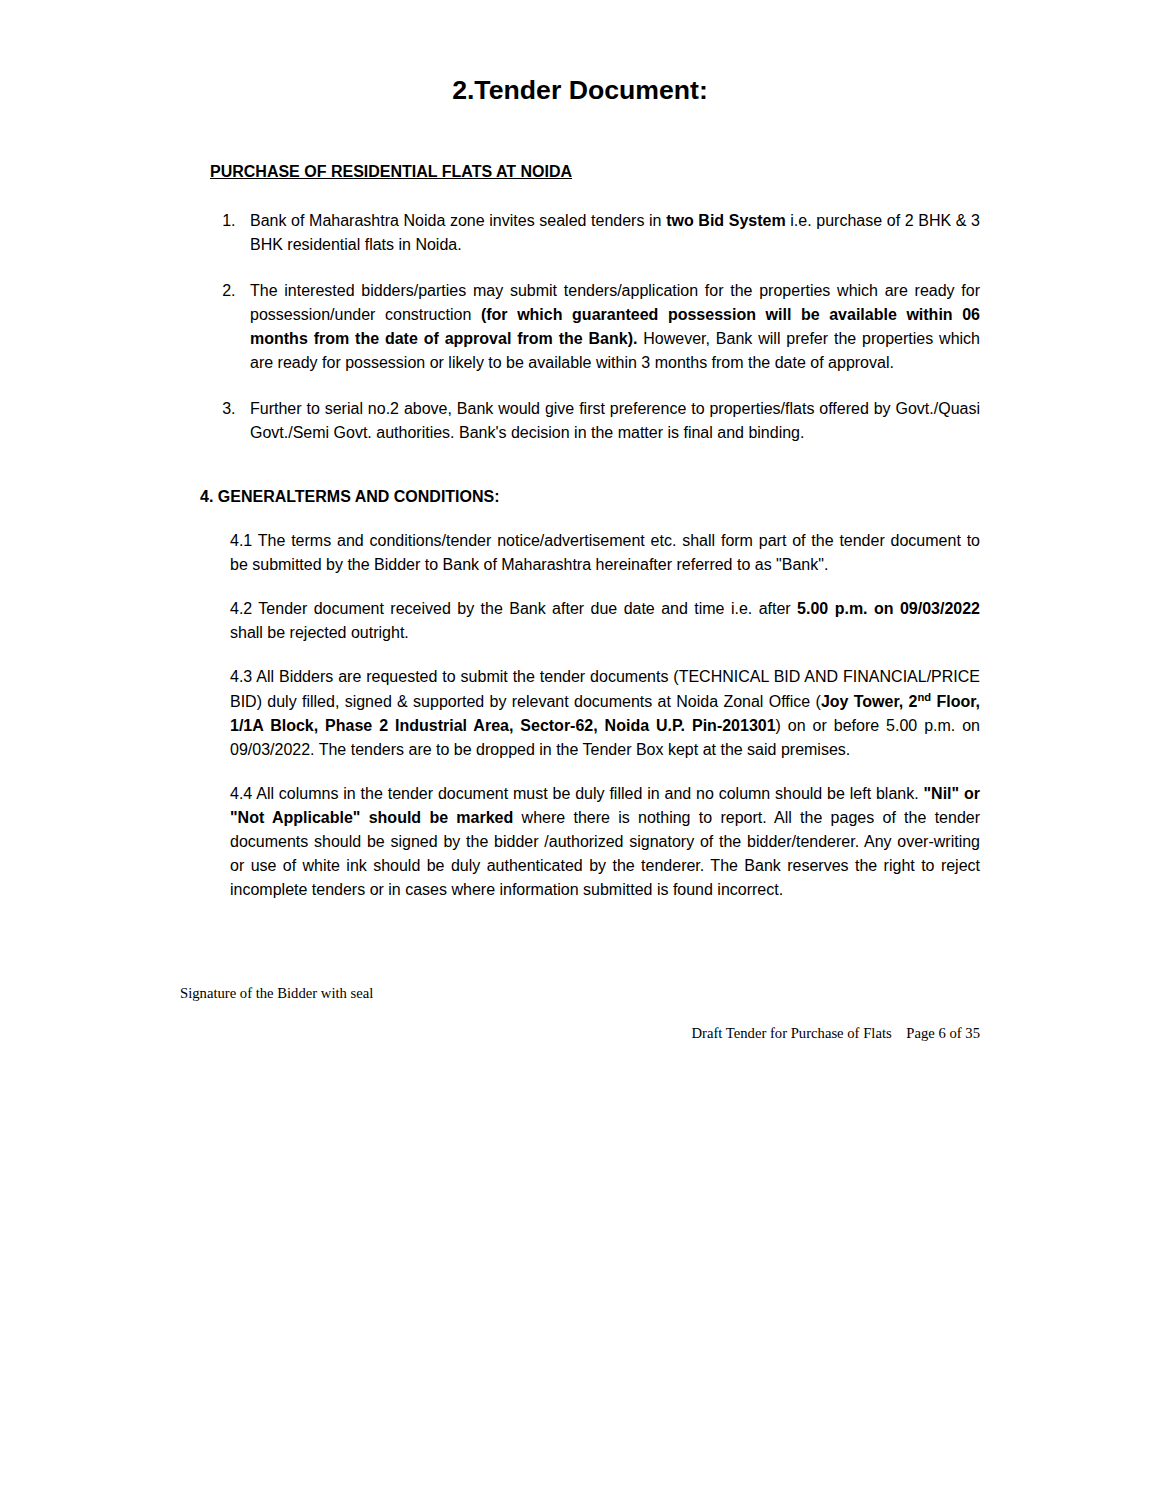2.Tender Document:
PURCHASE OF RESIDENTIAL FLATS AT NOIDA
Bank of Maharashtra Noida zone invites sealed tenders in two Bid System i.e. purchase of 2 BHK & 3 BHK residential flats in Noida.
The interested bidders/parties may submit tenders/application for the properties which are ready for possession/under construction (for which guaranteed possession will be available within 06 months from the date of approval from the Bank). However, Bank will prefer the properties which are ready for possession or likely to be available within 3 months from the date of approval.
Further to serial no.2 above, Bank would give first preference to properties/flats offered by Govt./Quasi Govt./Semi Govt. authorities. Bank's decision in the matter is final and binding.
4. GENERALTERMS AND CONDITIONS:
4.1 The terms and conditions/tender notice/advertisement etc. shall form part of the tender document to be submitted by the Bidder to Bank of Maharashtra hereinafter referred to as "Bank".
4.2 Tender document received by the Bank after due date and time i.e. after 5.00 p.m. on 09/03/2022 shall be rejected outright.
4.3 All Bidders are requested to submit the tender documents (TECHNICAL BID AND FINANCIAL/PRICE BID) duly filled, signed & supported by relevant documents at Noida Zonal Office (Joy Tower, 2nd Floor, 1/1A Block, Phase 2 Industrial Area, Sector-62, Noida U.P. Pin-201301) on or before 5.00 p.m. on 09/03/2022. The tenders are to be dropped in the Tender Box kept at the said premises.
4.4 All columns in the tender document must be duly filled in and no column should be left blank. "Nil" or "Not Applicable" should be marked where there is nothing to report. All the pages of the tender documents should be signed by the bidder /authorized signatory of the bidder/tenderer. Any over-writing or use of white ink should be duly authenticated by the tenderer. The Bank reserves the right to reject incomplete tenders or in cases where information submitted is found incorrect.
Signature of the Bidder with seal
Draft Tender for Purchase of Flats Page 6 of 35